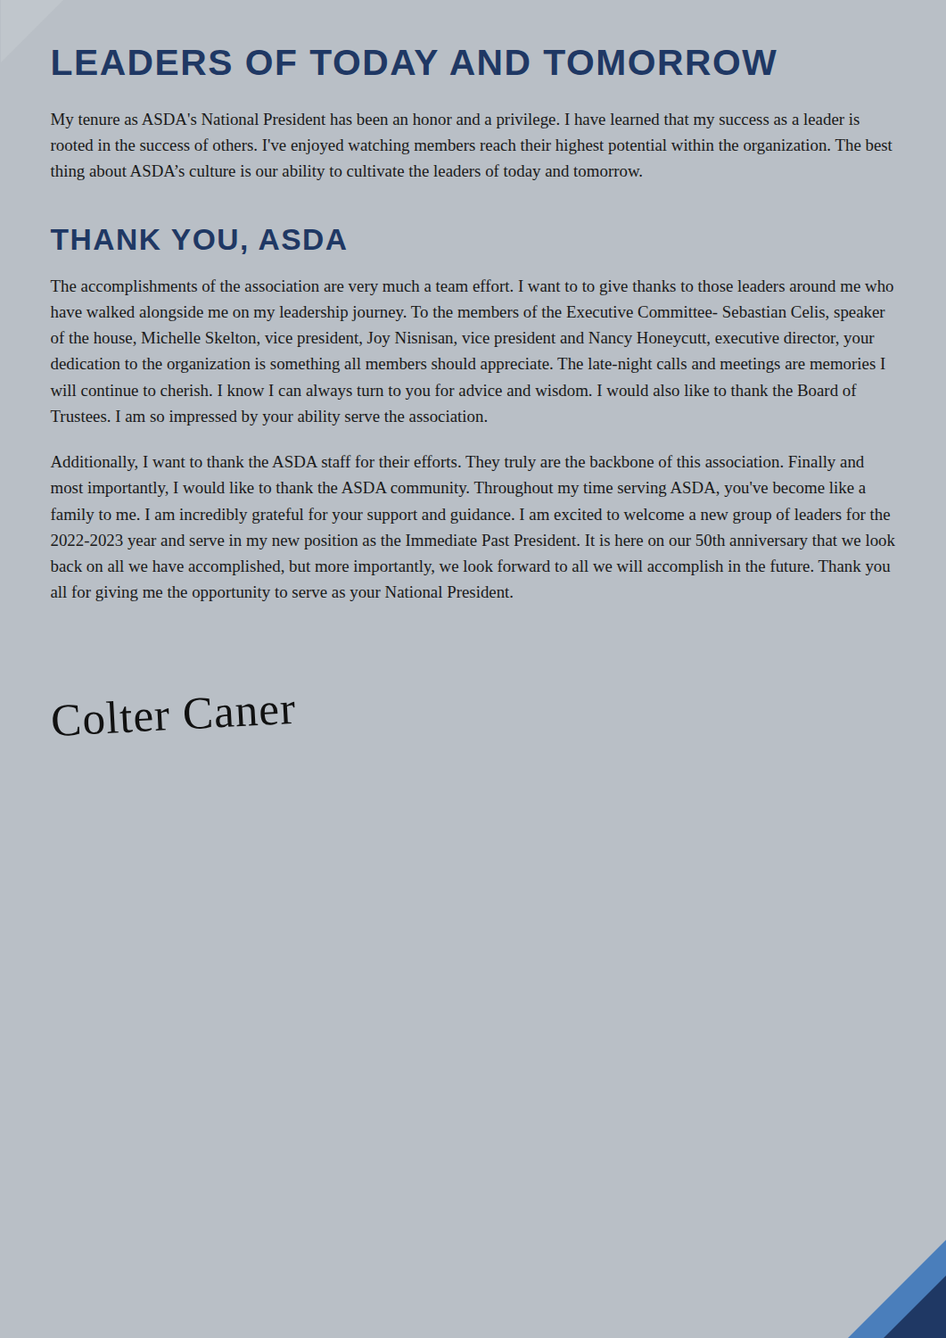Leaders of Today and Tomorrow
My tenure as ASDA's National President has been an honor and a privilege. I have learned that my success as a leader is rooted in the success of others. I've enjoyed watching members reach their highest potential within the organization. The best thing about ASDA’s culture is our ability to cultivate the leaders of today and tomorrow.
Thank You, ASDA
The accomplishments of the association are very much a team effort. I want to to give thanks to those leaders around me who have walked alongside me on my leadership journey. To the members of the Executive Committee- Sebastian Celis, speaker of the house, Michelle Skelton, vice president, Joy Nisnisan, vice president and Nancy Honeycutt, executive director, your dedication to the organization is something all members should appreciate. The late-night calls and meetings are memories I will continue to cherish. I know I can always turn to you for advice and wisdom. I would also like to thank the Board of Trustees. I am so impressed by your ability serve the association.
Additionally, I want to thank the ASDA staff for their efforts. They truly are the backbone of this association. Finally and most importantly, I would like to thank the ASDA community. Throughout my time serving ASDA, you've become like a family to me. I am incredibly grateful for your support and guidance. I am excited to welcome a new group of leaders for the 2022-2023 year and serve in my new position as the Immediate Past President. It is here on our 50th anniversary that we look back on all we have accomplished, but more importantly, we look forward to all we will accomplish in the future. Thank you all for giving me the opportunity to serve as your National President.
Colter Caner